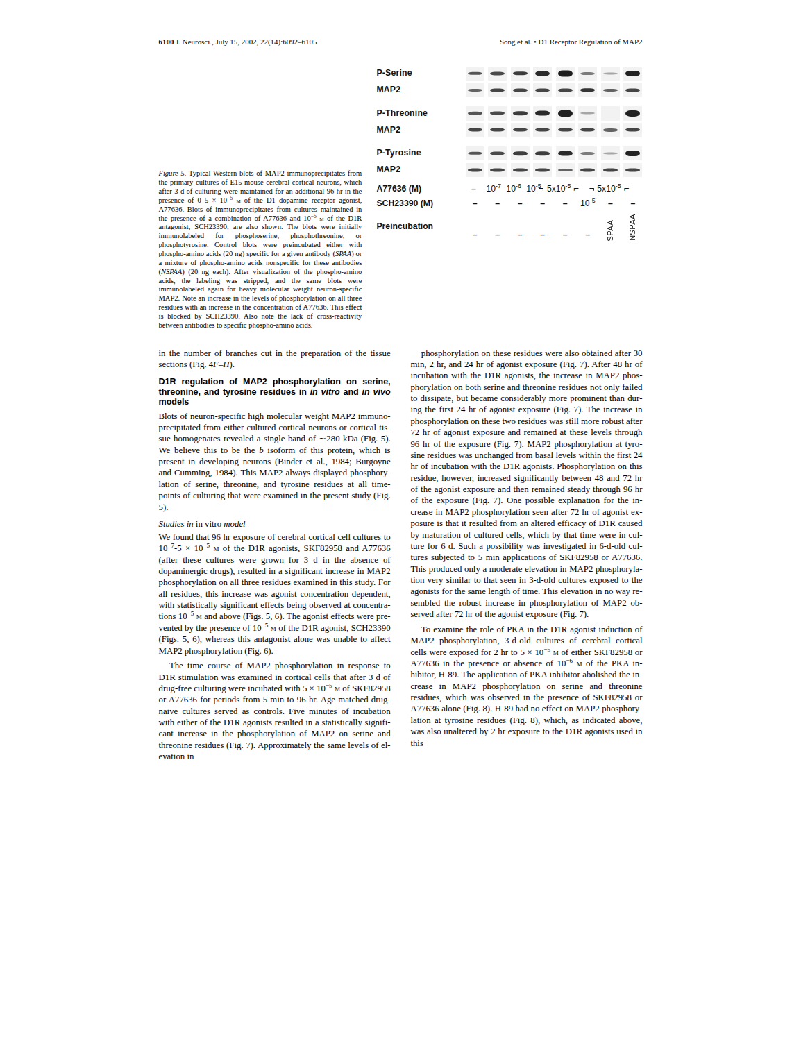6100 J. Neurosci., July 15, 2002, 22(14):6092–6105
Song et al. • D1 Receptor Regulation of MAP2
Figure 5. Typical Western blots of MAP2 immunoprecipitates from the primary cultures of E15 mouse cerebral cortical neurons, which after 3 d of culturing were maintained for an additional 96 hr in the presence of 0–5 × 10−5 m of the D1 dopamine receptor agonist, A77636. Blots of immunoprecipitates from cultures maintained in the presence of a combination of A77636 and 10−5 m of the D1R antagonist, SCH23390, are also shown. The blots were initially immunolabeled for phosphoserine, phosphothreonine, or phosphotyrosine. Control blots were preincubated either with phospho-amino acids (20 ng) specific for a given antibody (SPAA) or a mixture of phospho-amino acids nonspecific for these antibodies (NSPAA) (20 ng each). After visualization of the phospho-amino acids, the labeling was stripped, and the same blots were immunolabeled again for heavy molecular weight neuron-specific MAP2. Note an increase in the levels of phosphorylation on all three residues with an increase in the concentration of A77636. This effect is blocked by SCH23390. Also note the lack of cross-reactivity between antibodies to specific phospho-amino acids.
P-Serine
MAP2
P-Threonine
MAP2
P-Tyrosine
MAP2
A77636 (M)
–
10-7
10-6
10-5
5x10-5
5x10-5
SCH23390 (M)
–
–
–
–
–
10-5
–
–
Preincubation
–
–
–
–
–
–
SPAA
NSPAA
in the number of branches cut in the preparation of the tissue sections (Fig. 4F–H).
D1R regulation of MAP2 phosphorylation on serine, threonine, and tyrosine residues in in vitro and in vivo models
Blots of neuron-specific high molecular weight MAP2 immunoprecipitated from either cultured cortical neurons or cortical tissue homogenates revealed a single band of ∼280 kDa (Fig. 5). We believe this to be the b isoform of this protein, which is present in developing neurons (Binder et al., 1984; Burgoyne and Cumming, 1984). This MAP2 always displayed phosphorylation of serine, threonine, and tyrosine residues at all time-points of culturing that were examined in the present study (Fig. 5).
Studies in in vitro model
We found that 96 hr exposure of cerebral cortical cell cultures to 10−7-5 × 10−5 m of the D1R agonists, SKF82958 and A77636 (after these cultures were grown for 3 d in the absence of dopaminergic drugs), resulted in a significant increase in MAP2 phosphorylation on all three residues examined in this study. For all residues, this increase was agonist concentration dependent, with statistically significant effects being observed at concentrations 10−5 m and above (Figs. 5, 6). The agonist effects were prevented by the presence of 10−5 m of the D1R agonist, SCH23390 (Figs. 5, 6), whereas this antagonist alone was unable to affect MAP2 phosphorylation (Fig. 6).
The time course of MAP2 phosphorylation in response to D1R stimulation was examined in cortical cells that after 3 d of drug-free culturing were incubated with 5 × 10−5 m of SKF82958 or A77636 for periods from 5 min to 96 hr. Age-matched drug-naive cultures served as controls. Five minutes of incubation with either of the D1R agonists resulted in a statistically significant increase in the phosphorylation of MAP2 on serine and threonine residues (Fig. 7). Approximately the same levels of elevation in
phosphorylation on these residues were also obtained after 30 min, 2 hr, and 24 hr of agonist exposure (Fig. 7). After 48 hr of incubation with the D1R agonists, the increase in MAP2 phosphorylation on both serine and threonine residues not only failed to dissipate, but became considerably more prominent than during the first 24 hr of agonist exposure (Fig. 7). The increase in phosphorylation on these two residues was still more robust after 72 hr of agonist exposure and remained at these levels through 96 hr of the exposure (Fig. 7). MAP2 phosphorylation at tyrosine residues was unchanged from basal levels within the first 24 hr of incubation with the D1R agonists. Phosphorylation on this residue, however, increased significantly between 48 and 72 hr of the agonist exposure and then remained steady through 96 hr of the exposure (Fig. 7). One possible explanation for the increase in MAP2 phosphorylation seen after 72 hr of agonist exposure is that it resulted from an altered efficacy of D1R caused by maturation of cultured cells, which by that time were in culture for 6 d. Such a possibility was investigated in 6-d-old cultures subjected to 5 min applications of SKF82958 or A77636. This produced only a moderate elevation in MAP2 phosphorylation very similar to that seen in 3-d-old cultures exposed to the agonists for the same length of time. This elevation in no way resembled the robust increase in phosphorylation of MAP2 observed after 72 hr of the agonist exposure (Fig. 7).
To examine the role of PKA in the D1R agonist induction of MAP2 phosphorylation, 3-d-old cultures of cerebral cortical cells were exposed for 2 hr to 5 × 10−5 m of either SKF82958 or A77636 in the presence or absence of 10−6 m of the PKA inhibitor, H-89. The application of PKA inhibitor abolished the increase in MAP2 phosphorylation on serine and threonine residues, which was observed in the presence of SKF82958 or A77636 alone (Fig. 8). H-89 had no effect on MAP2 phosphorylation at tyrosine residues (Fig. 8), which, as indicated above, was also unaltered by 2 hr exposure to the D1R agonists used in this